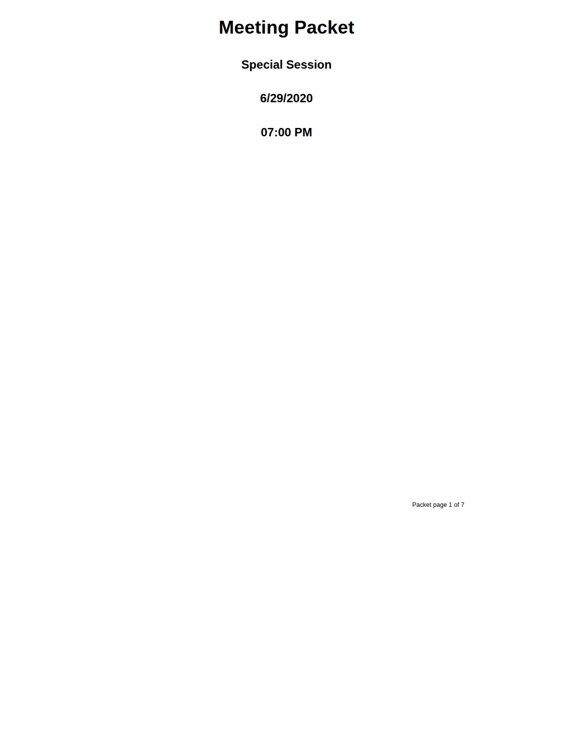Meeting Packet
Special Session
6/29/2020
07:00 PM
Packet page 1 of 7